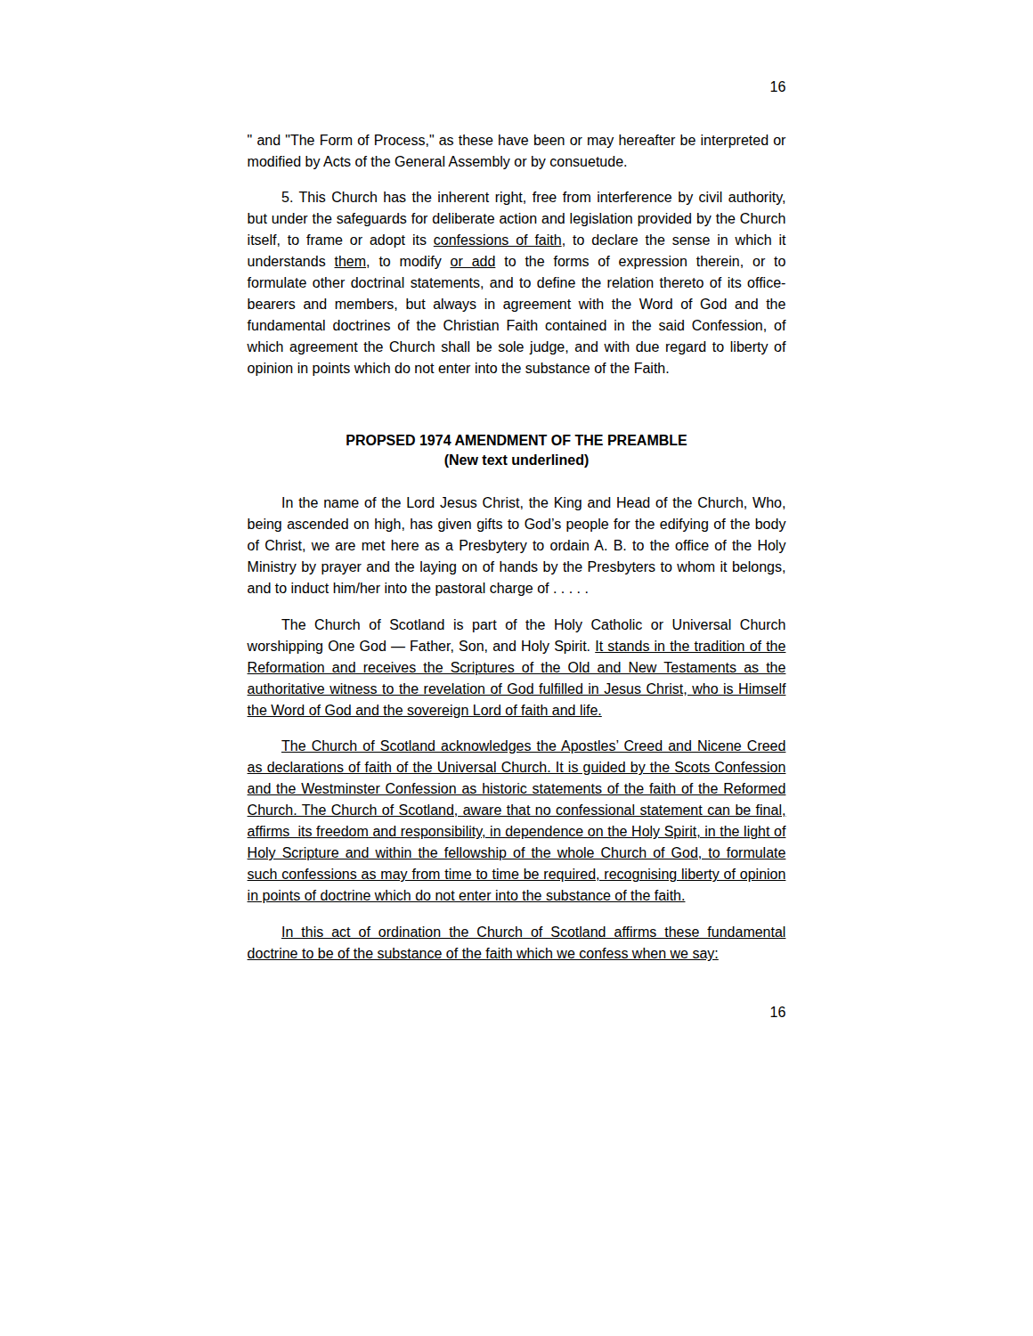16
" and "The Form of Process," as these have been or may hereafter be interpreted or modified by Acts of the General Assembly or by consuetude.
5. This Church has the inherent right, free from interference by civil authority, but under the safeguards for deliberate action and legislation provided by the Church itself, to frame or adopt its confessions of faith, to declare the sense in which it understands them, to modify or add to the forms of expression therein, or to formulate other doctrinal statements, and to define the relation thereto of its office-bearers and members, but always in agreement with the Word of God and the fundamental doctrines of the Christian Faith contained in the said Confession, of which agreement the Church shall be sole judge, and with due regard to liberty of opinion in points which do not enter into the substance of the Faith.
PROPSED 1974 AMENDMENT OF THE PREAMBLE
(New text underlined)
In the name of the Lord Jesus Christ, the King and Head of the Church, Who, being ascended on high, has given gifts to God’s people for the edifying of the body of Christ, we are met here as a Presbytery to ordain A. B. to the office of the Holy Ministry by prayer and the laying on of hands by the Presbyters to whom it belongs, and to induct him/her into the pastoral charge of . . . . .
The Church of Scotland is part of the Holy Catholic or Universal Church worshipping One God — Father, Son, and Holy Spirit. It stands in the tradition of the Reformation and receives the Scriptures of the Old and New Testaments as the authoritative witness to the revelation of God fulfilled in Jesus Christ, who is Himself the Word of God and the sovereign Lord of faith and life.
The Church of Scotland acknowledges the Apostles’ Creed and Nicene Creed as declarations of faith of the Universal Church. It is guided by the Scots Confession and the Westminster Confession as historic statements of the faith of the Reformed Church. The Church of Scotland, aware that no confessional statement can be final, affirms its freedom and responsibility, in dependence on the Holy Spirit, in the light of Holy Scripture and within the fellowship of the whole Church of God, to formulate such confessions as may from time to time be required, recognising liberty of opinion in points of doctrine which do not enter into the substance of the faith.
In this act of ordination the Church of Scotland affirms these fundamental doctrine to be of the substance of the faith which we confess when we say:
16